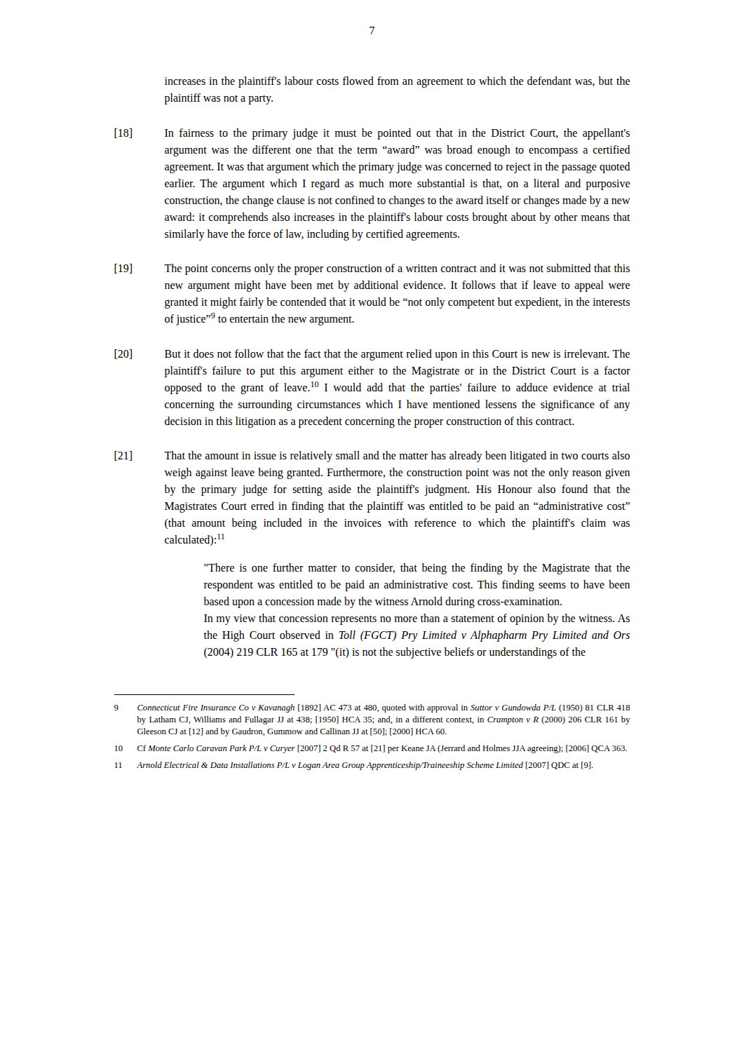7
increases in the plaintiff's labour costs flowed from an agreement to which the defendant was, but the plaintiff was not a party.
[18]
In fairness to the primary judge it must be pointed out that in the District Court, the appellant's argument was the different one that the term “award” was broad enough to encompass a certified agreement. It was that argument which the primary judge was concerned to reject in the passage quoted earlier. The argument which I regard as much more substantial is that, on a literal and purposive construction, the change clause is not confined to changes to the award itself or changes made by a new award: it comprehends also increases in the plaintiff's labour costs brought about by other means that similarly have the force of law, including by certified agreements.
[19]
The point concerns only the proper construction of a written contract and it was not submitted that this new argument might have been met by additional evidence. It follows that if leave to appeal were granted it might fairly be contended that it would be “not only competent but expedient, in the interests of justice”9 to entertain the new argument.
[20]
But it does not follow that the fact that the argument relied upon in this Court is new is irrelevant. The plaintiff's failure to put this argument either to the Magistrate or in the District Court is a factor opposed to the grant of leave.10 I would add that the parties' failure to adduce evidence at trial concerning the surrounding circumstances which I have mentioned lessens the significance of any decision in this litigation as a precedent concerning the proper construction of this contract.
[21]
That the amount in issue is relatively small and the matter has already been litigated in two courts also weigh against leave being granted. Furthermore, the construction point was not the only reason given by the primary judge for setting aside the plaintiff's judgment. His Honour also found that the Magistrates Court erred in finding that the plaintiff was entitled to be paid an “administrative cost” (that amount being included in the invoices with reference to which the plaintiff's claim was calculated):11
"There is one further matter to consider, that being the finding by the Magistrate that the respondent was entitled to be paid an administrative cost. This finding seems to have been based upon a concession made by the witness Arnold during cross-examination.
In my view that concession represents no more than a statement of opinion by the witness. As the High Court observed in Toll (FGCT) Pry Limited v Alphapharm Pry Limited and Ors (2004) 219 CLR 165 at 179 "(it) is not the subjective beliefs or understandings of the
9
Connecticut Fire Insurance Co v Kavanagh [1892] AC 473 at 480, quoted with approval in Suttor v Gundowda P/L (1950) 81 CLR 418 by Latham CJ, Williams and Fullagar JJ at 438; [1950] HCA 35; and, in a different context, in Crampton v R (2000) 206 CLR 161 by Gleeson CJ at [12] and by Gaudron, Gummow and Callinan JJ at [50]; [2000] HCA 60.
10
Cf Monte Carlo Caravan Park P/L v Curyer [2007] 2 Qd R 57 at [21] per Keane JA (Jerrard and Holmes JJA agreeing); [2006] QCA 363.
11
Arnold Electrical & Data Installations P/L v Logan Area Group Apprenticeship/Traineeship Scheme Limited [2007] QDC at [9].